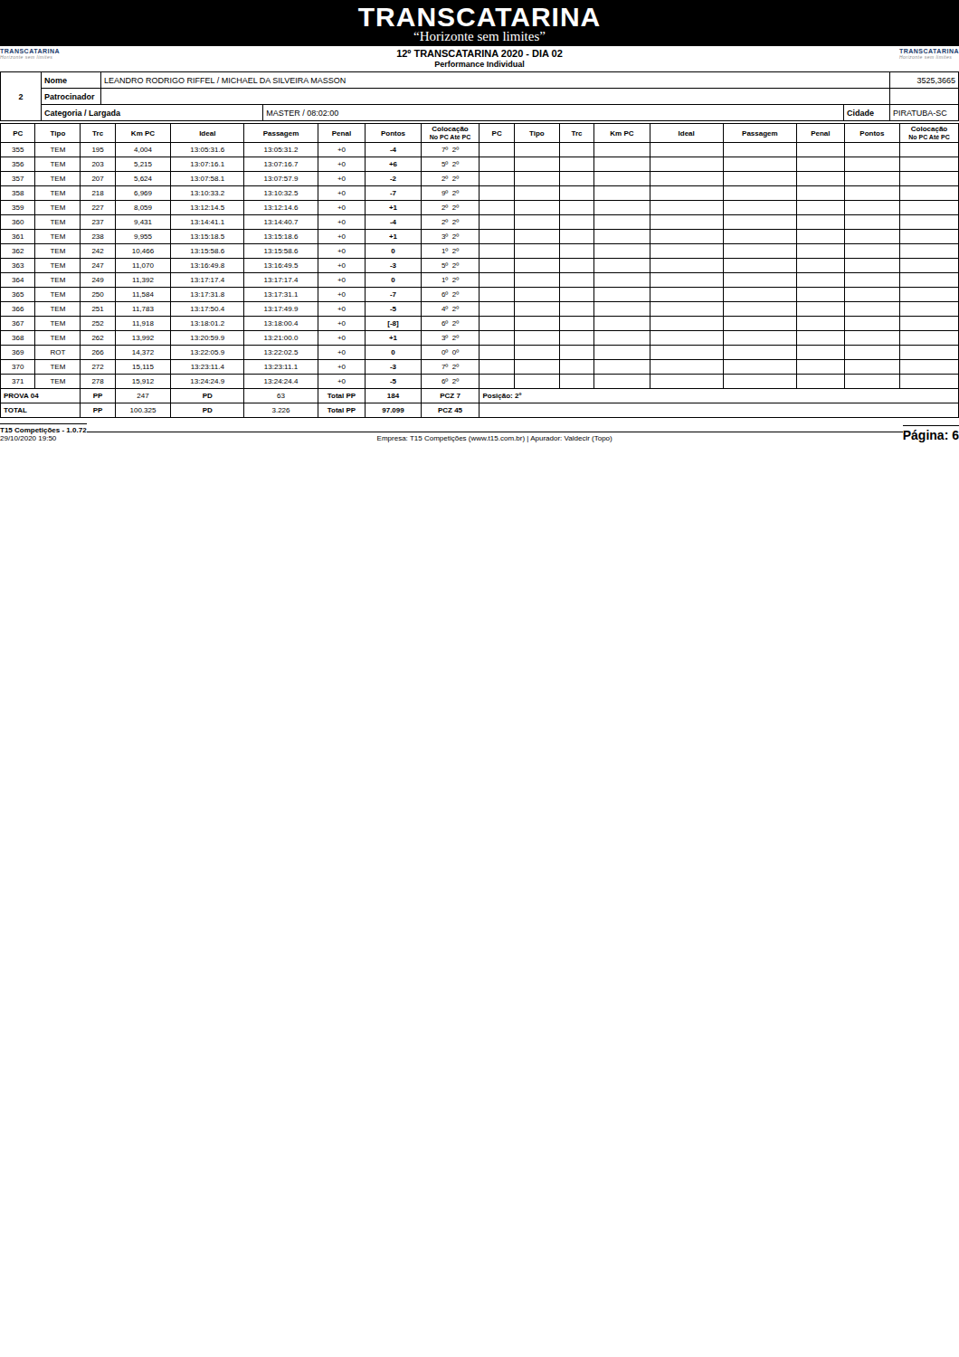TRANSCATARINA
“Horizonte sem limites”
TRANSCATARINAHorizonte sem limites
12º TRANSCATARINA 2020 - DIA 02
Performance Individual
TRANSCATARINAHorizonte sem limites
| 2 | Nome | LEANDRO RODRIGO RIFFEL / MICHAEL DA SILVEIRA MASSON | 3525,3665 |
| Patrocinador | | |
| Categoria / Largada | MASTER / 08:02:00 | Cidade | PIRATUBA-SC |
| PC | Tipo | Trc | Km PC | Ideal | Passagem | Penal | Pontos | Colocação No PC Até PC | PC | Tipo | Trc | Km PC | Ideal | Passagem | Penal | Pontos | Colocação No PC Até PC |
| 355 | TEM | 195 | 4,004 | 13:05:31.6 | 13:05:31.2 | +0 | -4 | 7º 2º | | | | | | | | | |
| 356 | TEM | 203 | 5,215 | 13:07:16.1 | 13:07:16.7 | +0 | +6 | 5º 2º | | | | | | | | | |
| 357 | TEM | 207 | 5,624 | 13:07:58.1 | 13:07:57.9 | +0 | -2 | 2º 2º | | | | | | | | | |
| 358 | TEM | 218 | 6,969 | 13:10:33.2 | 13:10:32.5 | +0 | -7 | 9º 2º | | | | | | | | | |
| 359 | TEM | 227 | 8,059 | 13:12:14.5 | 13:12:14.6 | +0 | +1 | 2º 2º | | | | | | | | | |
| 360 | TEM | 237 | 9,431 | 13:14:41.1 | 13:14:40.7 | +0 | -4 | 2º 2º | | | | | | | | | |
| 361 | TEM | 238 | 9,955 | 13:15:18.5 | 13:15:18.6 | +0 | +1 | 3º 2º | | | | | | | | | |
| 362 | TEM | 242 | 10,466 | 13:15:58.6 | 13:15:58.6 | +0 | 0 | 1º 2º | | | | | | | | | |
| 363 | TEM | 247 | 11,070 | 13:16:49.8 | 13:16:49.5 | +0 | -3 | 5º 2º | | | | | | | | | |
| 364 | TEM | 249 | 11,392 | 13:17:17.4 | 13:17:17.4 | +0 | 0 | 1º 2º | | | | | | | | | |
| 365 | TEM | 250 | 11,584 | 13:17:31.8 | 13:17:31.1 | +0 | -7 | 6º 2º | | | | | | | | | |
| 366 | TEM | 251 | 11,783 | 13:17:50.4 | 13:17:49.9 | +0 | -5 | 4º 2º | | | | | | | | | |
| 367 | TEM | 252 | 11,918 | 13:18:01.2 | 13:18:00.4 | +0 | [-8] | 6º 2º | | | | | | | | | |
| 368 | TEM | 262 | 13,992 | 13:20:59.9 | 13:21:00.0 | +0 | +1 | 3º 2º | | | | | | | | | |
| 369 | ROT | 266 | 14,372 | 13:22:05.9 | 13:22:02.5 | +0 | 0 | 0º 0º | | | | | | | | | |
| 370 | TEM | 272 | 15,115 | 13:23:11.4 | 13:23:11.1 | +0 | -3 | 7º 2º | | | | | | | | | |
| 371 | TEM | 278 | 15,912 | 13:24:24.9 | 13:24:24.4 | +0 | -5 | 6º 2º | | | | | | | | | |
| PROVA 04 | PP | 247 | PD | 63 | Total PP | 184 | PCZ 7 | Posição: 2º |
| TOTAL | PP | 100.325 | PD | 3.226 | Total PP | 97.099 | PCZ 45 | |
T15 Competições - 1.0.72
29/10/2020 19:50
Empresa: T15 Competições (www.t15.com.br) | Apurador: Valdecir (Topo)
Página: 6